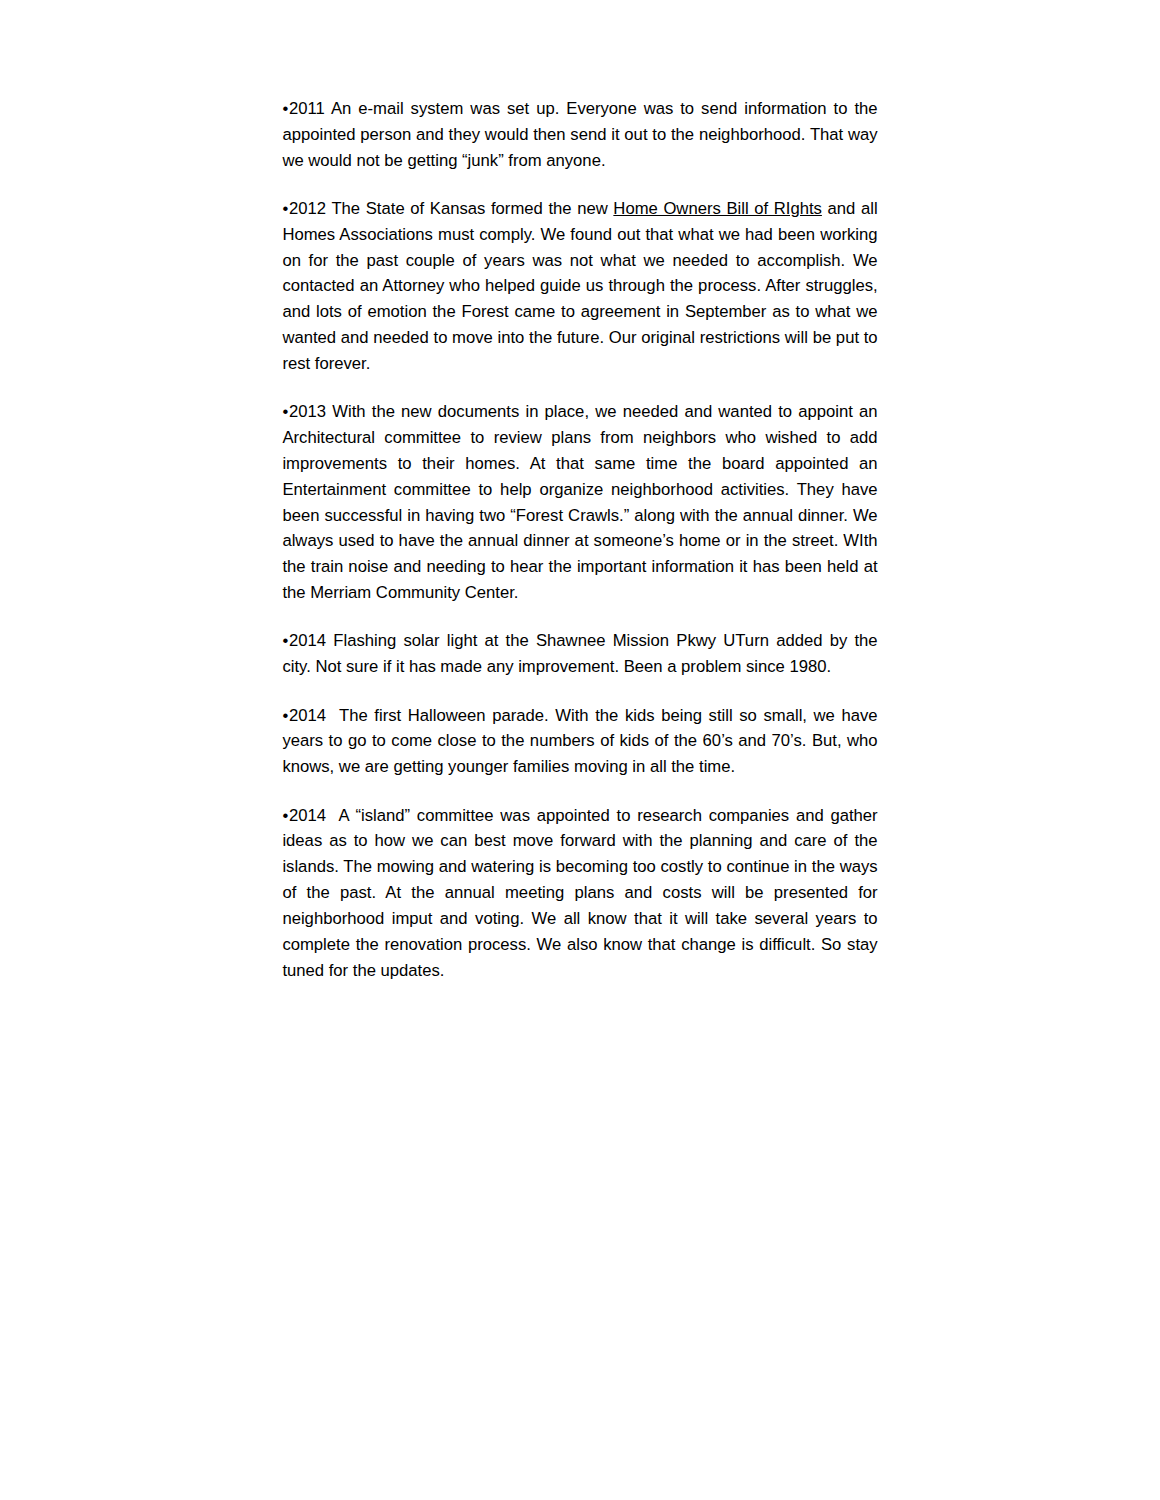•2011 An e-mail system was set up. Everyone was to send information to the appointed person and they would then send it out to the neighborhood. That way we would not be getting “junk” from anyone.
•2012 The State of Kansas formed the new Home Owners Bill of RIghts and all Homes Associations must comply. We found out that what we had been working on for the past couple of years was not what we needed to accomplish. We contacted an Attorney who helped guide us through the process. After struggles, and lots of emotion the Forest came to agreement in September as to what we wanted and needed to move into the future. Our original restrictions will be put to rest forever.
•2013 With the new documents in place, we needed and wanted to appoint an Architectural committee to review plans from neighbors who wished to add improvements to their homes. At that same time the board appointed an Entertainment committee to help organize neighborhood activities. They have been successful in having two “Forest Crawls.” along with the annual dinner. We always used to have the annual dinner at someone’s home or in the street. WIth the train noise and needing to hear the important information it has been held at the Merriam Community Center.
•2014 Flashing solar light at the Shawnee Mission Pkwy UTurn added by the city. Not sure if it has made any improvement. Been a problem since 1980.
•2014 The first Halloween parade. With the kids being still so small, we have years to go to come close to the numbers of kids of the 60’s and 70’s. But, who knows, we are getting younger families moving in all the time.
•2014 A “island” committee was appointed to research companies and gather ideas as to how we can best move forward with the planning and care of the islands. The mowing and watering is becoming too costly to continue in the ways of the past. At the annual meeting plans and costs will be presented for neighborhood imput and voting. We all know that it will take several years to complete the renovation process. We also know that change is difficult. So stay tuned for the updates.